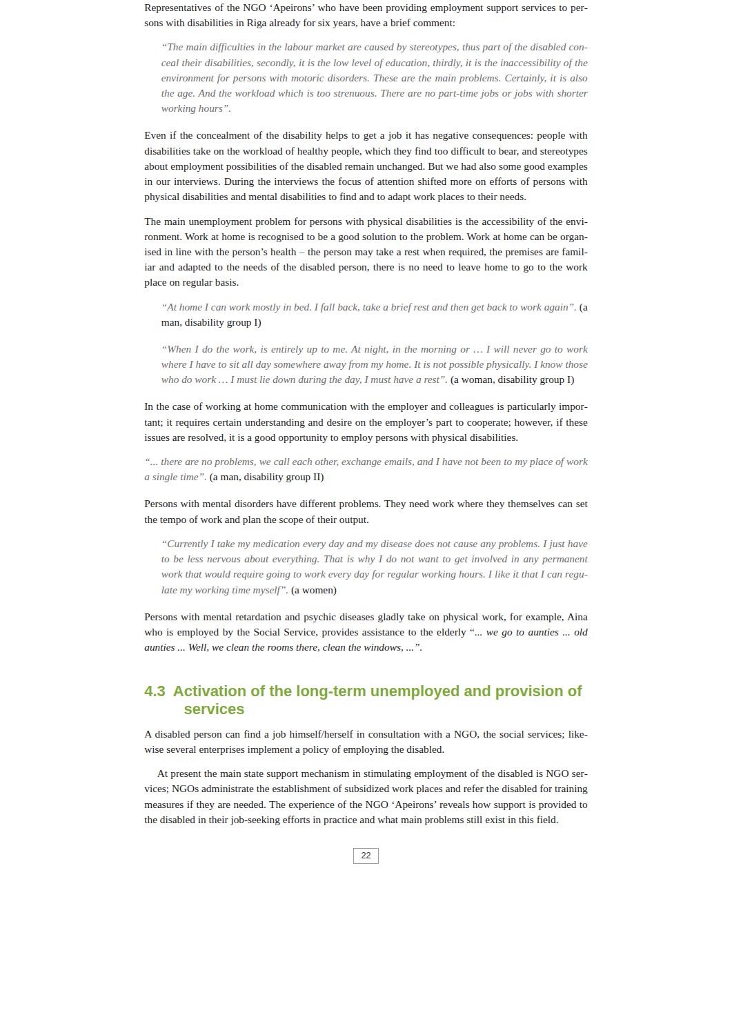Representatives of the NGO ‘Apeirons’ who have been providing employment support services to persons with disabilities in Riga already for six years, have a brief comment:
“The main difficulties in the labour market are caused by stereotypes, thus part of the disabled conceal their disabilities, secondly, it is the low level of education, thirdly, it is the inaccessibility of the environment for persons with motoric disorders. These are the main problems. Certainly, it is also the age. And the workload which is too strenuous. There are no part-time jobs or jobs with shorter working hours”.
Even if the concealment of the disability helps to get a job it has negative consequences: people with disabilities take on the workload of healthy people, which they find too difficult to bear, and stereotypes about employment possibilities of the disabled remain unchanged. But we had also some good examples in our interviews. During the interviews the focus of attention shifted more on efforts of persons with physical disabilities and mental disabilities to find and to adapt work places to their needs.
The main unemployment problem for persons with physical disabilities is the accessibility of the environment. Work at home is recognised to be a good solution to the problem. Work at home can be organised in line with the person’s health – the person may take a rest when required, the premises are familiar and adapted to the needs of the disabled person, there is no need to leave home to go to the work place on regular basis.
“At home I can work mostly in bed. I fall back, take a brief rest and then get back to work again”. (a man, disability group I)
“When I do the work, is entirely up to me. At night, in the morning or … I will never go to work where I have to sit all day somewhere away from my home. It is not possible physically. I know those who do work … I must lie down during the day, I must have a rest”. (a woman, disability group I)
In the case of working at home communication with the employer and colleagues is particularly important; it requires certain understanding and desire on the employer’s part to cooperate; however, if these issues are resolved, it is a good opportunity to employ persons with physical disabilities.
“... there are no problems, we call each other, exchange emails, and I have not been to my place of work a single time”. (a man, disability group II)
Persons with mental disorders have different problems. They need work where they themselves can set the tempo of work and plan the scope of their output.
“Currently I take my medication every day and my disease does not cause any problems. I just have to be less nervous about everything. That is why I do not want to get involved in any permanent work that would require going to work every day for regular working hours. I like it that I can regulate my working time myself”. (a women)
Persons with mental retardation and psychic diseases gladly take on physical work, for example, Aina who is employed by the Social Service, provides assistance to the elderly “... we go to aunties ... old aunties ... Well, we clean the rooms there, clean the windows, ...”.
4.3 Activation of the long-term unemployed and provision ofservices
A disabled person can find a job himself/herself in consultation with a NGO, the social services; likewise several enterprises implement a policy of employing the disabled.
At present the main state support mechanism in stimulating employment of the disabled is NGO services; NGOs administrate the establishment of subsidized work places and refer the disabled for training measures if they are needed. The experience of the NGO ‘Apeirons’ reveals how support is provided to the disabled in their job-seeking efforts in practice and what main problems still exist in this field.
22